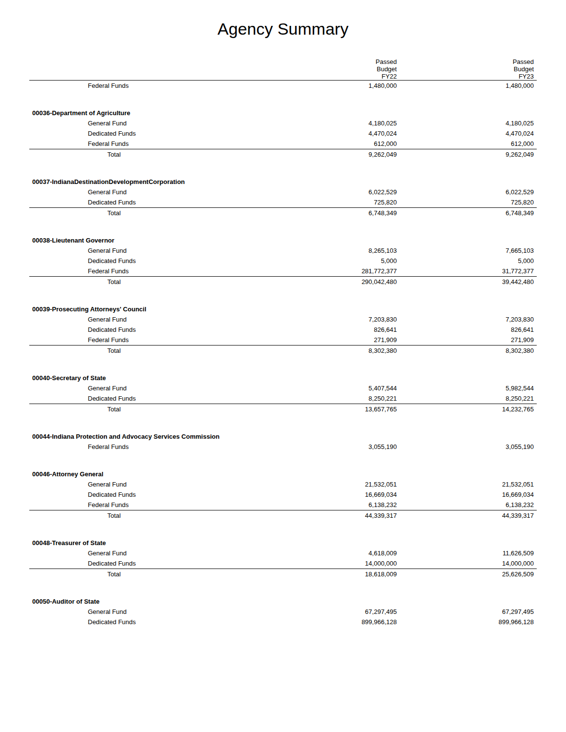Agency Summary
| | Passed | Passed |
| --- | --- | --- |
| | Budget | Budget |
| | FY22 | FY23 |
| Federal Funds | 1,480,000 | 1,480,000 |
| 00036-Department of Agriculture |
| General Fund | 4,180,025 | 4,180,025 |
| Dedicated Funds | 4,470,024 | 4,470,024 |
| Federal Funds | 612,000 | 612,000 |
| Total | 9,262,049 | 9,262,049 |
| 00037-IndianaDestinationDevelopmentCorporation |
| General Fund | 6,022,529 | 6,022,529 |
| Dedicated Funds | 725,820 | 725,820 |
| Total | 6,748,349 | 6,748,349 |
| 00038-Lieutenant Governor |
| General Fund | 8,265,103 | 7,665,103 |
| Dedicated Funds | 5,000 | 5,000 |
| Federal Funds | 281,772,377 | 31,772,377 |
| Total | 290,042,480 | 39,442,480 |
| 00039-Prosecuting Attorneys' Council |
| General Fund | 7,203,830 | 7,203,830 |
| Dedicated Funds | 826,641 | 826,641 |
| Federal Funds | 271,909 | 271,909 |
| Total | 8,302,380 | 8,302,380 |
| 00040-Secretary of State |
| General Fund | 5,407,544 | 5,982,544 |
| Dedicated Funds | 8,250,221 | 8,250,221 |
| Total | 13,657,765 | 14,232,765 |
| 00044-Indiana Protection and Advocacy Services Commission |
| Federal Funds | 3,055,190 | 3,055,190 |
| 00046-Attorney General |
| General Fund | 21,532,051 | 21,532,051 |
| Dedicated Funds | 16,669,034 | 16,669,034 |
| Federal Funds | 6,138,232 | 6,138,232 |
| Total | 44,339,317 | 44,339,317 |
| 00048-Treasurer of State |
| General Fund | 4,618,009 | 11,626,509 |
| Dedicated Funds | 14,000,000 | 14,000,000 |
| Total | 18,618,009 | 25,626,509 |
| 00050-Auditor of State |
| General Fund | 67,297,495 | 67,297,495 |
| Dedicated Funds | 899,966,128 | 899,966,128 |